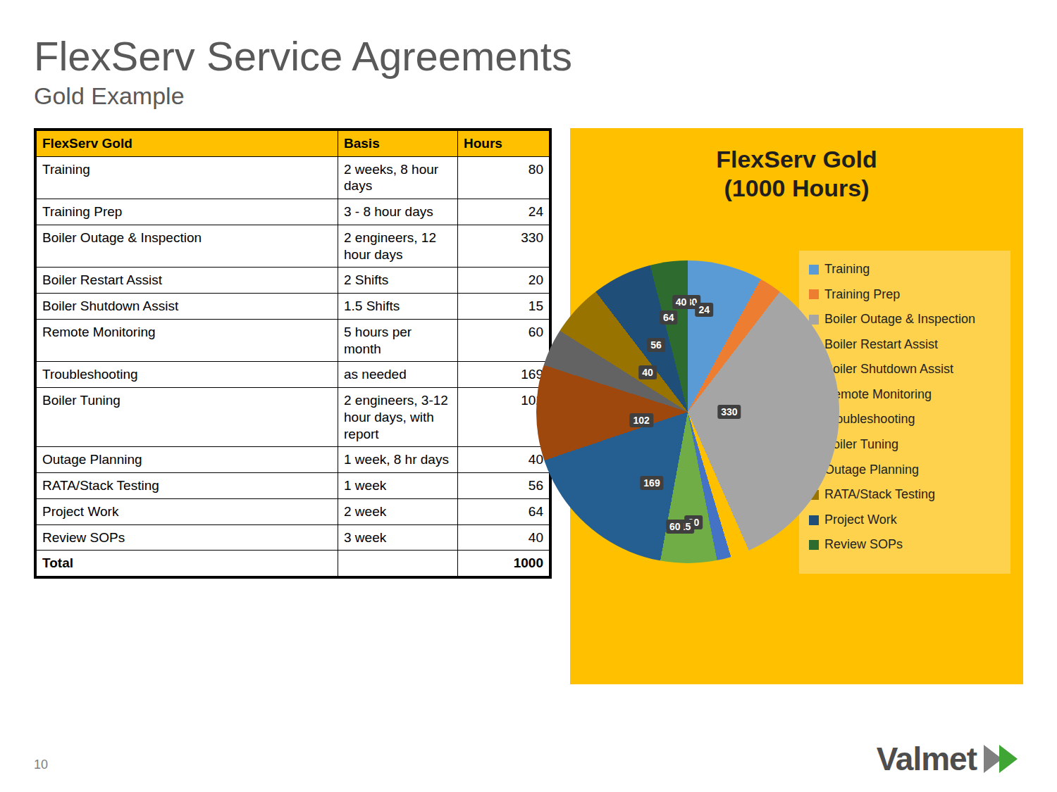FlexServ Service Agreements
Gold Example
| FlexServ Gold | Basis | Hours |
| --- | --- | --- |
| Training | 2 weeks, 8 hour days | 80 |
| Training Prep | 3 - 8 hour days | 24 |
| Boiler Outage & Inspection | 2 engineers, 12 hour days | 330 |
| Boiler Restart Assist | 2 Shifts | 20 |
| Boiler Shutdown Assist | 1.5 Shifts | 15 |
| Remote Monitoring | 5 hours per month | 60 |
| Troubleshooting | as needed | 169 |
| Boiler Tuning | 2 engineers, 3-12 hour days, with report | 102 |
| Outage Planning | 1 week, 8 hr days | 40 |
| RATA/Stack Testing | 1 week | 56 |
| Project Work | 2 week | 64 |
| Review SOPs | 3 week | 40 |
| Total | | 1000 |
FlexServ Gold
(1000 Hours)
80 24 330 20 15 60 169 102 40 56 64 40
Training
Training Prep
Boiler Outage & Inspection
Boiler Restart Assist
Boiler Shutdown Assist
Remote Monitoring
Troubleshooting
Boiler Tuning
Outage Planning
RATA/Stack Testing
Project Work
Review SOPs
10
Valmet